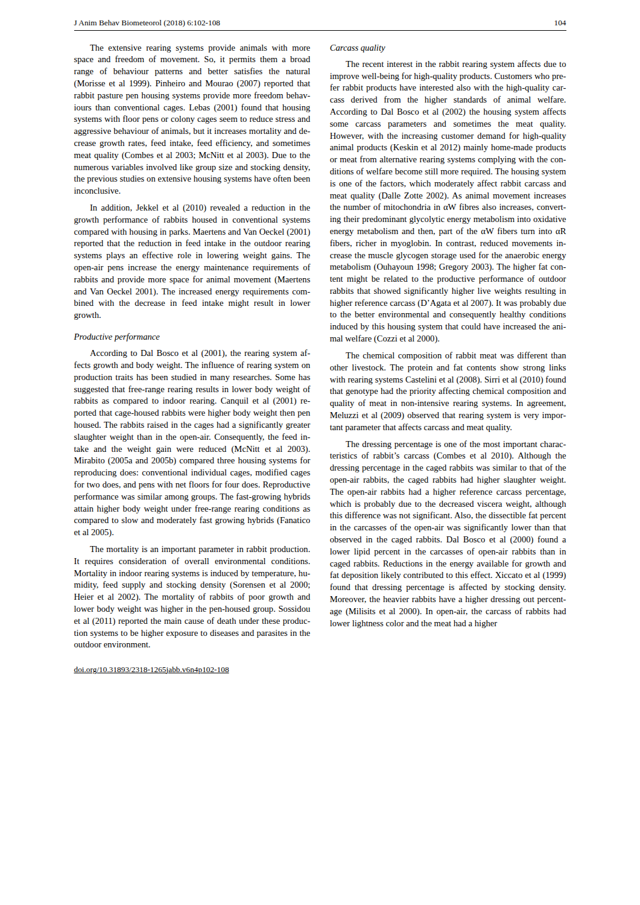J Anim Behav Biometeorol (2018) 6:102-108 104
The extensive rearing systems provide animals with more space and freedom of movement. So, it permits them a broad range of behaviour patterns and better satisfies the natural (Morisse et al 1999). Pinheiro and Mourao (2007) reported that rabbit pasture pen housing systems provide more freedom behaviours than conventional cages. Lebas (2001) found that housing systems with floor pens or colony cages seem to reduce stress and aggressive behaviour of animals, but it increases mortality and decrease growth rates, feed intake, feed efficiency, and sometimes meat quality (Combes et al 2003; McNitt et al 2003). Due to the numerous variables involved like group size and stocking density, the previous studies on extensive housing systems have often been inconclusive.
In addition, Jekkel et al (2010) revealed a reduction in the growth performance of rabbits housed in conventional systems compared with housing in parks. Maertens and Van Oeckel (2001) reported that the reduction in feed intake in the outdoor rearing systems plays an effective role in lowering weight gains. The open-air pens increase the energy maintenance requirements of rabbits and provide more space for animal movement (Maertens and Van Oeckel 2001). The increased energy requirements combined with the decrease in feed intake might result in lower growth.
Productive performance
According to Dal Bosco et al (2001), the rearing system affects growth and body weight. The influence of rearing system on production traits has been studied in many researches. Some has suggested that free-range rearing results in lower body weight of rabbits as compared to indoor rearing. Canquil et al (2001) reported that cage-housed rabbits were higher body weight then pen housed. The rabbits raised in the cages had a significantly greater slaughter weight than in the open-air. Consequently, the feed intake and the weight gain were reduced (McNitt et al 2003). Mirabito (2005a and 2005b) compared three housing systems for reproducing does: conventional individual cages, modified cages for two does, and pens with net floors for four does. Reproductive performance was similar among groups. The fast-growing hybrids attain higher body weight under free-range rearing conditions as compared to slow and moderately fast growing hybrids (Fanatico et al 2005).
The mortality is an important parameter in rabbit production. It requires consideration of overall environmental conditions. Mortality in indoor rearing systems is induced by temperature, humidity, feed supply and stocking density (Sorensen et al 2000; Heier et al 2002). The mortality of rabbits of poor growth and lower body weight was higher in the pen-housed group. Sossidou et al (2011) reported the main cause of death under these production systems to be higher exposure to diseases and parasites in the outdoor environment.
Carcass quality
The recent interest in the rabbit rearing system affects due to improve well-being for high-quality products. Customers who prefer rabbit products have interested also with the high-quality carcass derived from the higher standards of animal welfare. According to Dal Bosco et al (2002) the housing system affects some carcass parameters and sometimes the meat quality. However, with the increasing customer demand for high-quality animal products (Keskin et al 2012) mainly home-made products or meat from alternative rearing systems complying with the conditions of welfare become still more required. The housing system is one of the factors, which moderately affect rabbit carcass and meat quality (Dalle Zotte 2002). As animal movement increases the number of mitochondria in αW fibres also increases, converting their predominant glycolytic energy metabolism into oxidative energy metabolism and then, part of the αW fibers turn into αR fibers, richer in myoglobin. In contrast, reduced movements increase the muscle glycogen storage used for the anaerobic energy metabolism (Ouhayoun 1998; Gregory 2003). The higher fat content might be related to the productive performance of outdoor rabbits that showed significantly higher live weights resulting in higher reference carcass (D’Agata et al 2007). It was probably due to the better environmental and consequently healthy conditions induced by this housing system that could have increased the animal welfare (Cozzi et al 2000).
The chemical composition of rabbit meat was different than other livestock. The protein and fat contents show strong links with rearing systems Castelini et al (2008). Sirri et al (2010) found that genotype had the priority affecting chemical composition and quality of meat in non-intensive rearing systems. In agreement, Meluzzi et al (2009) observed that rearing system is very important parameter that affects carcass and meat quality.
The dressing percentage is one of the most important characteristics of rabbit’s carcass (Combes et al 2010). Although the dressing percentage in the caged rabbits was similar to that of the open-air rabbits, the caged rabbits had higher slaughter weight. The open-air rabbits had a higher reference carcass percentage, which is probably due to the decreased viscera weight, although this difference was not significant. Also, the dissectible fat percent in the carcasses of the open-air was significantly lower than that observed in the caged rabbits. Dal Bosco et al (2000) found a lower lipid percent in the carcasses of open-air rabbits than in caged rabbits. Reductions in the energy available for growth and fat deposition likely contributed to this effect. Xiccato et al (1999) found that dressing percentage is affected by stocking density. Moreover, the heavier rabbits have a higher dressing out percentage (Milisits et al 2000). In open-air, the carcass of rabbits had lower lightness color and the meat had a higher
doi.org/10.31893/2318-1265jabb.v6n4p102-108